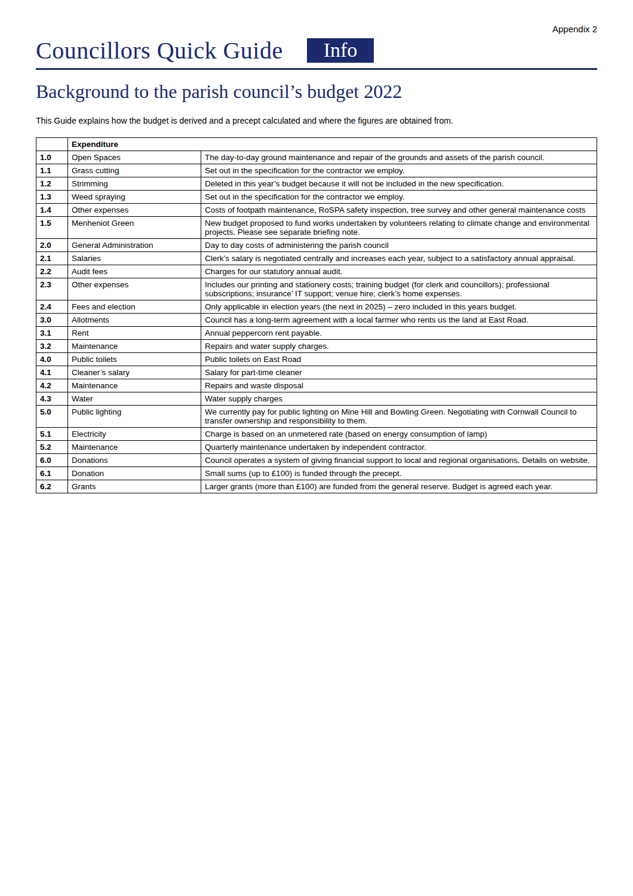Appendix 2
Councillors Quick Guide
Info
Background to the parish council’s budget 2022
This Guide explains how the budget is derived and a precept calculated and where the figures are obtained from.
| | Expenditure |
| 1.0 | Open Spaces | The day-to-day ground maintenance and repair of the grounds and assets of the parish council. |
| 1.1 | Grass cutting | Set out in the specification for the contractor we employ. |
| 1.2 | Strimming | Deleted in this year’s budget because it will not be included in the new specification. |
| 1.3 | Weed spraying | Set out in the specification for the contractor we employ. |
| 1.4 | Other expenses | Costs of footpath maintenance, RoSPA safety inspection, tree survey and other general maintenance costs |
| 1.5 | Menheniot Green | New budget proposed to fund works undertaken by volunteers relating to climate change and environmental projects. Please see separate briefing note. |
| 2.0 | General Administration | Day to day costs of administering the parish council |
| 2.1 | Salaries | Clerk’s salary is negotiated centrally and increases each year, subject to a satisfactory annual appraisal. |
| 2.2 | Audit fees | Charges for our statutory annual audit. |
| 2.3 | Other expenses | Includes our printing and stationery costs; training budget (for clerk and councillors); professional subscriptions; insurance’ IT support; venue hire; clerk’s home expenses. |
| 2.4 | Fees and election | Only applicable in election years (the next in 2025) – zero included in this years budget. |
| 3.0 | Allotments | Council has a long-term agreement with a local farmer who rents us the land at East Road. |
| 3.1 | Rent | Annual peppercorn rent payable. |
| 3.2 | Maintenance | Repairs and water supply charges. |
| 4.0 | Public toilets | Public toilets on East Road |
| 4.1 | Cleaner’s salary | Salary for part-time cleaner |
| 4.2 | Maintenance | Repairs and waste disposal |
| 4.3 | Water | Water supply charges |
| 5.0 | Public lighting | We currently pay for public lighting on Mine Hill and Bowling Green. Negotiating with Cornwall Council to transfer ownership and responsibility to them. |
| 5.1 | Electricity | Charge is based on an unmetered rate (based on energy consumption of lamp) |
| 5.2 | Maintenance | Quarterly maintenance undertaken by independent contractor. |
| 6.0 | Donations | Council operates a system of giving financial support to local and regional organisations. Details on website. |
| 6.1 | Donation | Small sums (up to £100) is funded through the precept. |
| 6.2 | Grants | Larger grants (more than £100) are funded from the general reserve. Budget is agreed each year. |